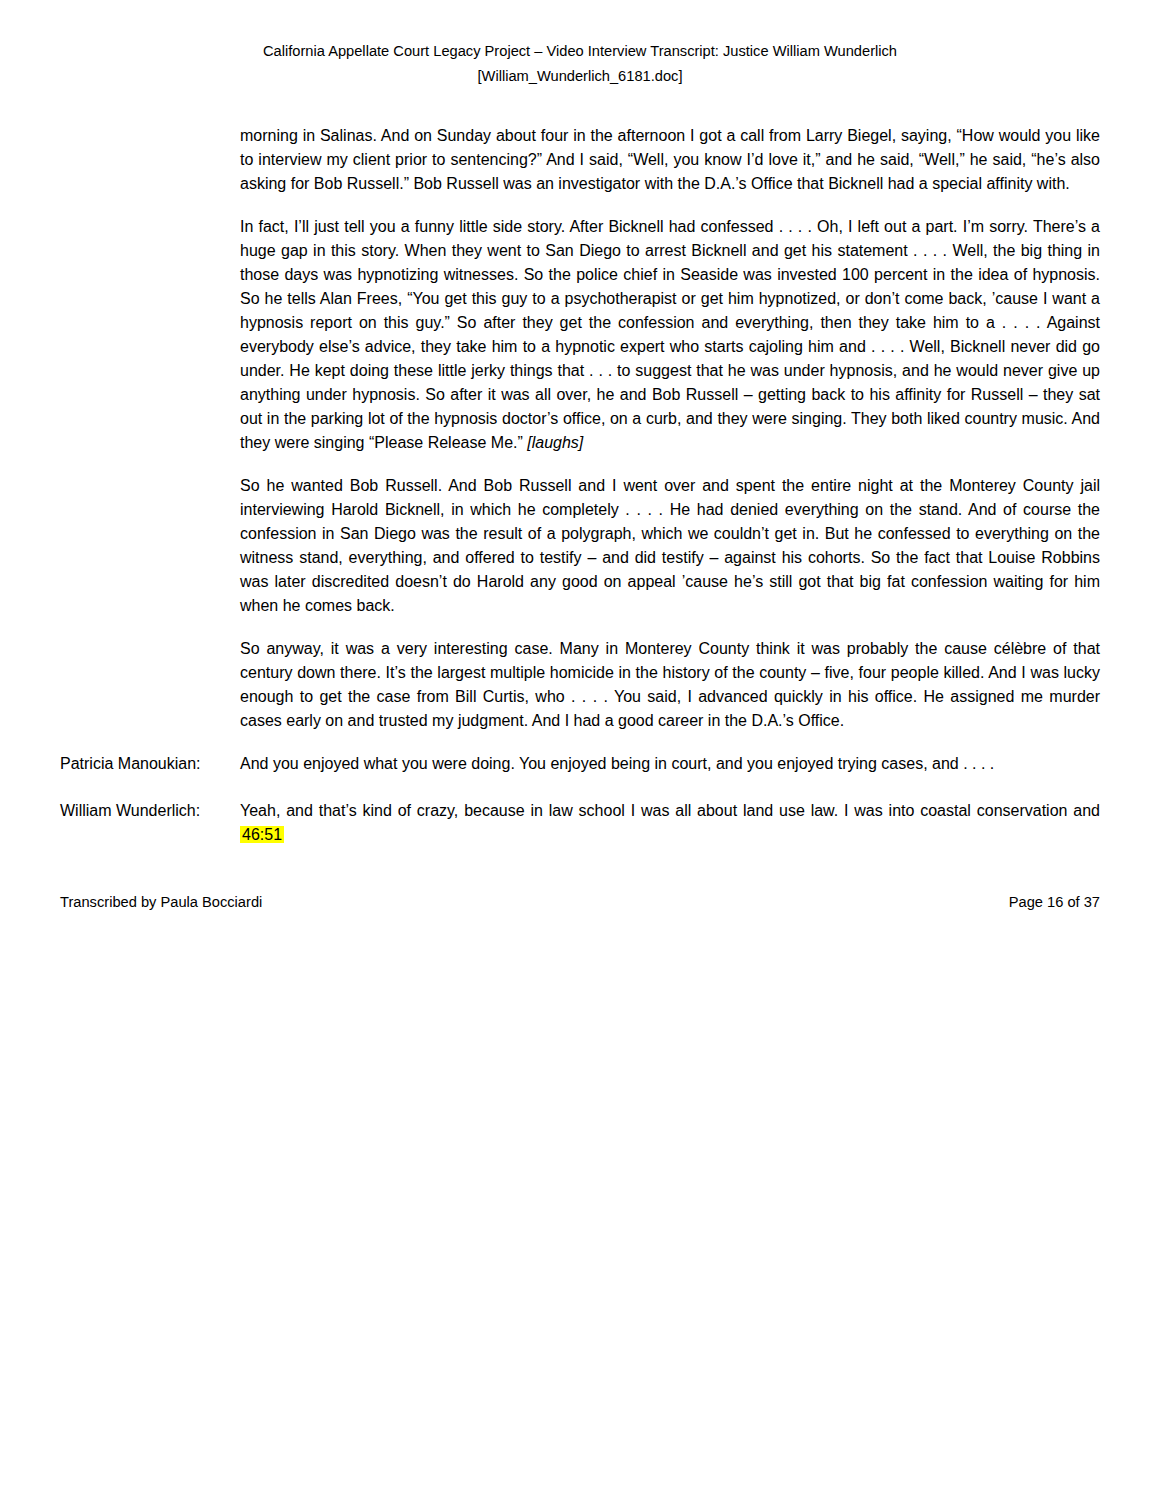California Appellate Court Legacy Project – Video Interview Transcript: Justice William Wunderlich
[William_Wunderlich_6181.doc]
morning in Salinas. And on Sunday about four in the afternoon I got a call from Larry Biegel, saying, “How would you like to interview my client prior to sentencing?” And I said, “Well, you know I’d love it,” and he said, “Well,” he said, “he’s also asking for Bob Russell.” Bob Russell was an investigator with the D.A.’s Office that Bicknell had a special affinity with.
In fact, I’ll just tell you a funny little side story. After Bicknell had confessed . . . . Oh, I left out a part. I’m sorry. There’s a huge gap in this story. When they went to San Diego to arrest Bicknell and get his statement . . . . Well, the big thing in those days was hypnotizing witnesses. So the police chief in Seaside was invested 100 percent in the idea of hypnosis. So he tells Alan Frees, “You get this guy to a psychotherapist or get him hypnotized, or don’t come back, ’cause I want a hypnosis report on this guy.” So after they get the confession and everything, then they take him to a . . . . Against everybody else’s advice, they take him to a hypnotic expert who starts cajoling him and . . . . Well, Bicknell never did go under. He kept doing these little jerky things that . . . to suggest that he was under hypnosis, and he would never give up anything under hypnosis. So after it was all over, he and Bob Russell – getting back to his affinity for Russell – they sat out in the parking lot of the hypnosis doctor’s office, on a curb, and they were singing. They both liked country music. And they were singing “Please Release Me.” [laughs]
So he wanted Bob Russell. And Bob Russell and I went over and spent the entire night at the Monterey County jail interviewing Harold Bicknell, in which he completely . . . . He had denied everything on the stand. And of course the confession in San Diego was the result of a polygraph, which we couldn’t get in. But he confessed to everything on the witness stand, everything, and offered to testify – and did testify – against his cohorts. So the fact that Louise Robbins was later discredited doesn’t do Harold any good on appeal ’cause he’s still got that big fat confession waiting for him when he comes back.
So anyway, it was a very interesting case. Many in Monterey County think it was probably the cause célèbre of that century down there. It’s the largest multiple homicide in the history of the county – five, four people killed. And I was lucky enough to get the case from Bill Curtis, who . . . . You said, I advanced quickly in his office. He assigned me murder cases early on and trusted my judgment. And I had a good career in the D.A.’s Office.
Patricia Manoukian:
And you enjoyed what you were doing. You enjoyed being in court, and you enjoyed trying cases, and . . . .
William Wunderlich:
Yeah, and that’s kind of crazy, because in law school I was all about land use law. I was into coastal conservation and 46:51
Transcribed by Paula Bocciardi
Page 16 of 37